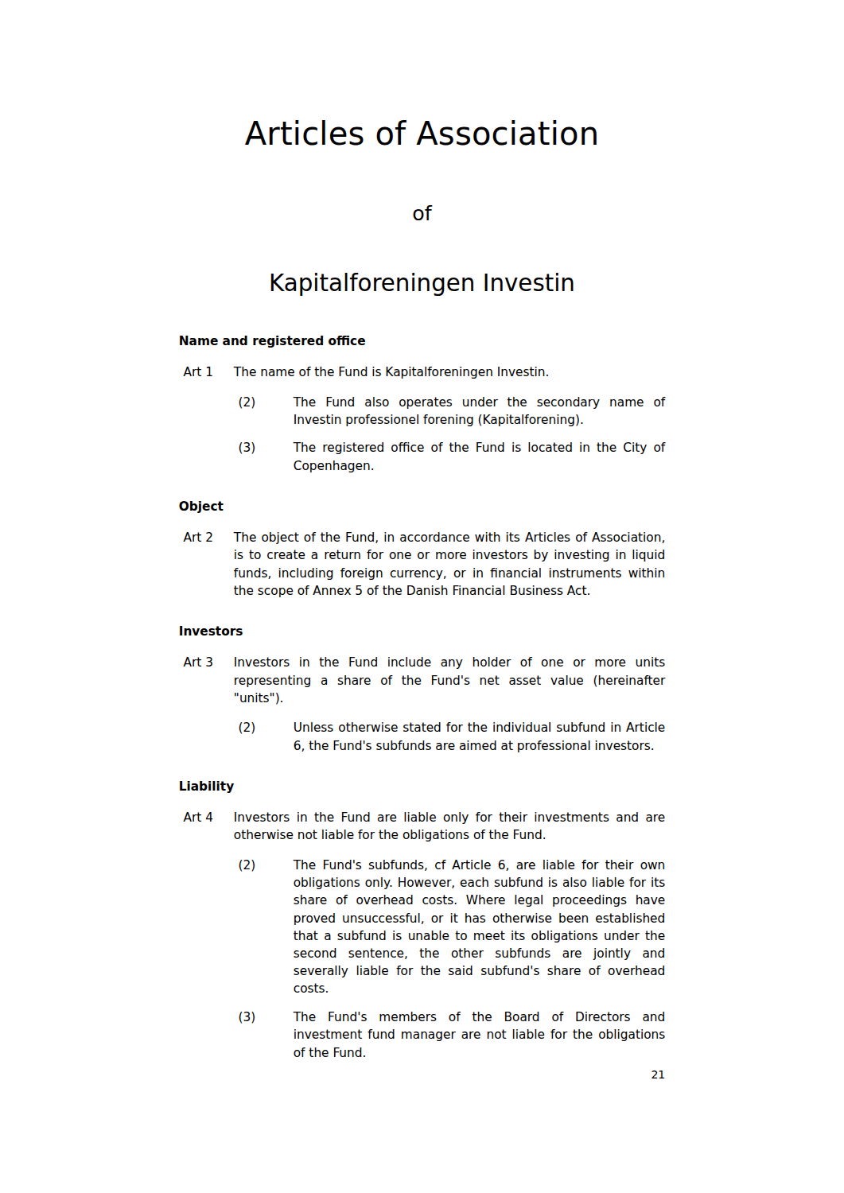Articles of Association
of
Kapitalforeningen Investin
Name and registered office
Art 1
The name of the Fund is Kapitalforeningen Investin.
(2)
The Fund also operates under the secondary name of Investin professionel forening (Kapitalforening).
(3)
The registered office of the Fund is located in the City of Copenhagen.
Object
Art 2
The object of the Fund, in accordance with its Articles of Association, is to create a return for one or more investors by investing in liquid funds, including foreign currency, or in financial instruments within the scope of Annex 5 of the Danish Financial Business Act.
Investors
Art 3
Investors in the Fund include any holder of one or more units representing a share of the Fund's net asset value (hereinafter "units").
(2)
Unless otherwise stated for the individual subfund in Article 6, the Fund's subfunds are aimed at professional investors.
Liability
Art 4
Investors in the Fund are liable only for their investments and are otherwise not liable for the obligations of the Fund.
(2)
The Fund's subfunds, cf Article 6, are liable for their own obligations only. However, each subfund is also liable for its share of overhead costs. Where legal proceedings have proved unsuccessful, or it has otherwise been established that a subfund is unable to meet its obligations under the second sentence, the other subfunds are jointly and severally liable for the said subfund's share of overhead costs.
(3)
The Fund's members of the Board of Directors and investment fund manager are not liable for the obligations of the Fund.
21